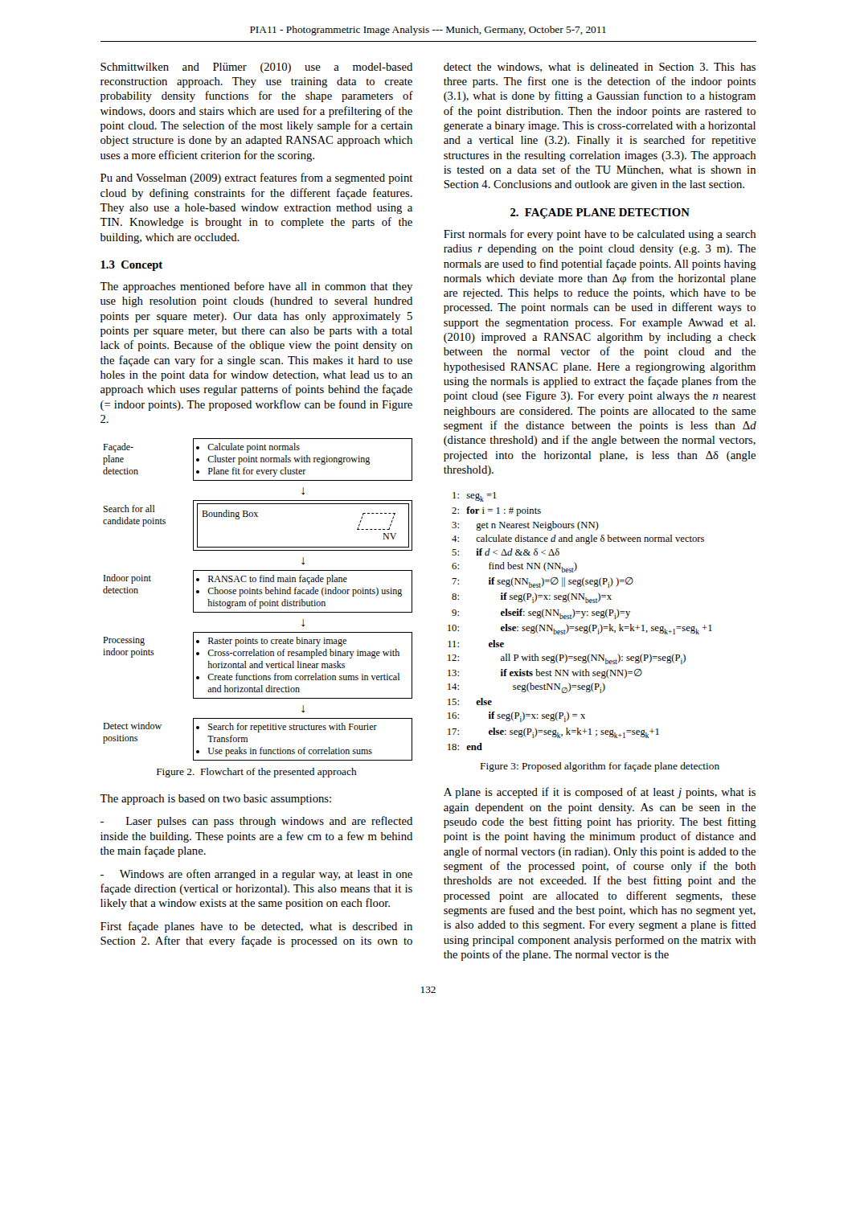PIA11 - Photogrammetric Image Analysis --- Munich, Germany, October 5-7, 2011
Schmittwilken and Plümer (2010) use a model-based reconstruction approach. They use training data to create probability density functions for the shape parameters of windows, doors and stairs which are used for a prefiltering of the point cloud. The selection of the most likely sample for a certain object structure is done by an adapted RANSAC approach which uses a more efficient criterion for the scoring.
Pu and Vosselman (2009) extract features from a segmented point cloud by defining constraints for the different façade features. They also use a hole-based window extraction method using a TIN. Knowledge is brought in to complete the parts of the building, which are occluded.
1.3 Concept
The approaches mentioned before have all in common that they use high resolution point clouds (hundred to several hundred points per square meter). Our data has only approximately 5 points per square meter, but there can also be parts with a total lack of points. Because of the oblique view the point density on the façade can vary for a single scan. This makes it hard to use holes in the point data for window detection, what lead us to an approach which uses regular patterns of points behind the façade (= indoor points). The proposed workflow can be found in Figure 2.
| Façade- plane detection | Calculate point normals Cluster point normals with regiongrowing Plane fit for every cluster |
| | ↓ |
| Search for all candidate points | Bounding Box NV |
| | ↓ |
| Indoor point detection | RANSAC to find main façade plane Choose points behind facade (indoor points) using histogram of point distribution |
| | ↓ |
| Processing indoor points | Raster points to create binary image Cross-correlation of resampled binary image with horizontal and vertical linear masks Create functions from correlation sums in vertical and horizontal direction |
| | ↓ |
| Detect window positions | Search for repetitive structures with Fourier Transform Use peaks in functions of correlation sums |
Figure 2. Flowchart of the presented approach
The approach is based on two basic assumptions:
- Laser pulses can pass through windows and are reflected inside the building. These points are a few cm to a few m behind the main façade plane.
- Windows are often arranged in a regular way, at least in one façade direction (vertical or horizontal). This also means that it is likely that a window exists at the same position on each floor.
First façade planes have to be detected, what is described in Section 2. After that every façade is processed on its own to detect the windows, what is delineated in Section 3. This has three parts. The first one is the detection of the indoor points (3.1), what is done by fitting a Gaussian function to a histogram of the point distribution. Then the indoor points are rastered to generate a binary image. This is cross-correlated with a horizontal and a vertical line (3.2). Finally it is searched for repetitive structures in the resulting correlation images (3.3). The approach is tested on a data set of the TU München, what is shown in Section 4. Conclusions and outlook are given in the last section.
2. Façade Plane Detection
First normals for every point have to be calculated using a search radius r depending on the point cloud density (e.g. 3 m). The normals are used to find potential façade points. All points having normals which deviate more than Δφ from the horizontal plane are rejected. This helps to reduce the points, which have to be processed. The point normals can be used in different ways to support the segmentation process. For example Awwad et al. (2010) improved a RANSAC algorithm by including a check between the normal vector of the point cloud and the hypothesised RANSAC plane. Here a regiongrowing algorithm using the normals is applied to extract the façade planes from the point cloud (see Figure 3). For every point always the n nearest neighbours are considered. The points are allocated to the same segment if the distance between the points is less than Δd (distance threshold) and if the angle between the normal vectors, projected into the horizontal plane, is less than Δδ (angle threshold).
1: segk =1
2: for i = 1 : # points
3: get n Nearest Neigbours (NN)
4: calculate distance d and angle δ between normal vectors
5: if d < Δd && δ < Δδ
6: find best NN (NNbest)
7: if seg(NNbest)=∅ || seg(seg(Pi) )=∅
8: if seg(Pi)=x: seg(NNbest)=x
9: elseif: seg(NNbest)=y: seg(Pi)=y
10: else: seg(NNbest)=seg(Pi)=k, k=k+1, segk+1=segk +1
11: else
12: all P with seg(P)=seg(NNbest): seg(P)=seg(Pi)
13: if exists best NN with seg(NN)=∅
14: seg(bestNN∅)=seg(Pi)
15: else
16: if seg(Pi)=x: seg(Pi) = x
17: else: seg(Pi)=segk, k=k+1 ; segk+1=segk+1
18: end
Figure 3: Proposed algorithm for façade plane detection
A plane is accepted if it is composed of at least j points, what is again dependent on the point density. As can be seen in the pseudo code the best fitting point has priority. The best fitting point is the point having the minimum product of distance and angle of normal vectors (in radian). Only this point is added to the segment of the processed point, of course only if the both thresholds are not exceeded. If the best fitting point and the processed point are allocated to different segments, these segments are fused and the best point, which has no segment yet, is also added to this segment. For every segment a plane is fitted using principal component analysis performed on the matrix with the points of the plane. The normal vector is the
132